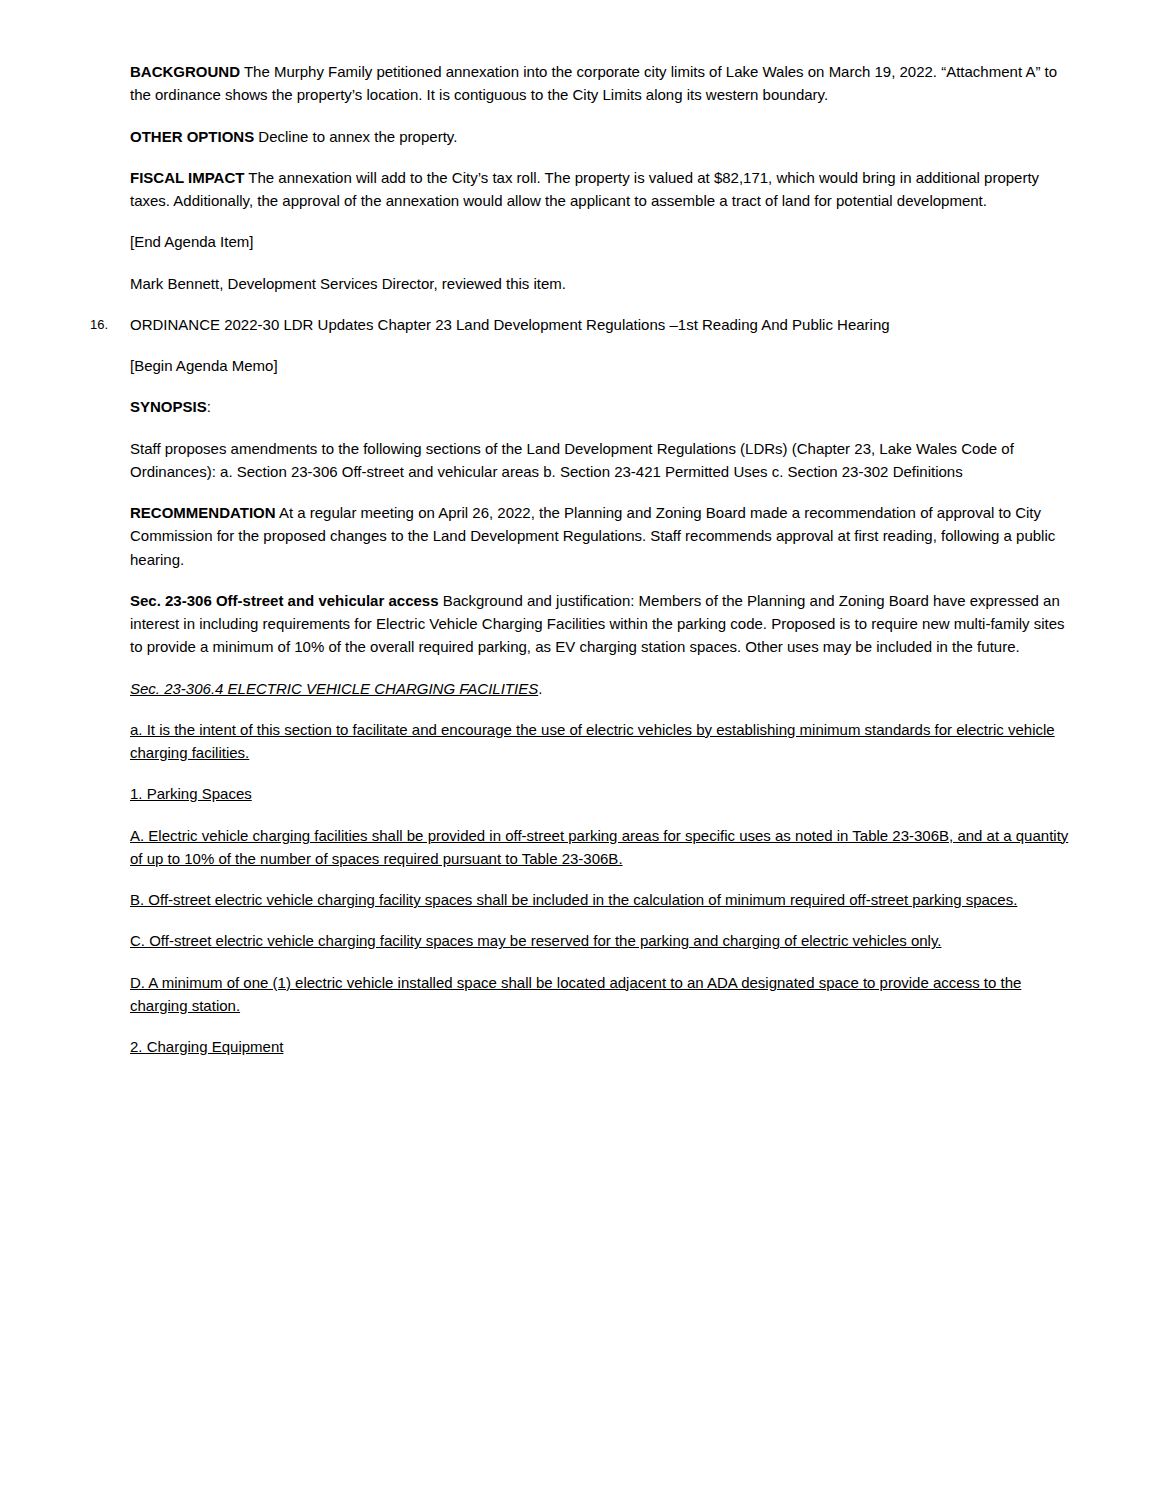BACKGROUND The Murphy Family petitioned annexation into the corporate city limits of Lake Wales on March 19, 2022. “Attachment A” to the ordinance shows the property’s location. It is contiguous to the City Limits along its western boundary.
OTHER OPTIONS Decline to annex the property.
FISCAL IMPACT The annexation will add to the City’s tax roll. The property is valued at $82,171, which would bring in additional property taxes. Additionally, the approval of the annexation would allow the applicant to assemble a tract of land for potential development.
[End Agenda Item]
Mark Bennett, Development Services Director, reviewed this item.
16.
ORDINANCE 2022-30 LDR Updates Chapter 23 Land Development Regulations –1st Reading And Public Hearing
[Begin Agenda Memo]
SYNOPSIS:
Staff proposes amendments to the following sections of the Land Development Regulations (LDRs) (Chapter 23, Lake Wales Code of Ordinances): a. Section 23-306 Off-street and vehicular areas b. Section 23-421 Permitted Uses c. Section 23-302 Definitions
RECOMMENDATION At a regular meeting on April 26, 2022, the Planning and Zoning Board made a recommendation of approval to City Commission for the proposed changes to the Land Development Regulations. Staff recommends approval at first reading, following a public hearing.
Sec. 23-306 Off-street and vehicular access Background and justification: Members of the Planning and Zoning Board have expressed an interest in including requirements for Electric Vehicle Charging Facilities within the parking code. Proposed is to require new multi-family sites to provide a minimum of 10% of the overall required parking, as EV charging station spaces. Other uses may be included in the future.
Sec. 23-306.4 ELECTRIC VEHICLE CHARGING FACILITIES.
a. It is the intent of this section to facilitate and encourage the use of electric vehicles by establishing minimum standards for electric vehicle charging facilities.
1. Parking Spaces
A. Electric vehicle charging facilities shall be provided in off-street parking areas for specific uses as noted in Table 23-306B, and at a quantity of up to 10% of the number of spaces required pursuant to Table 23-306B.
B. Off-street electric vehicle charging facility spaces shall be included in the calculation of minimum required off-street parking spaces.
C. Off-street electric vehicle charging facility spaces may be reserved for the parking and charging of electric vehicles only.
D. A minimum of one (1) electric vehicle installed space shall be located adjacent to an ADA designated space to provide access to the charging station.
2. Charging Equipment